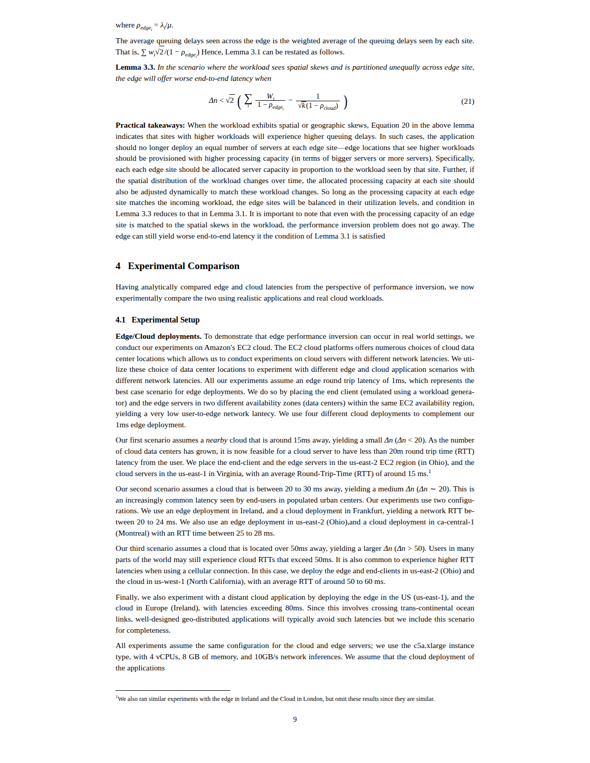where ρedgei = λi/μ.
The average queuing delays seen across the edge is the weighted average of the queuing delays seen by each site. That is, ∑ wi√2/(1 − ρedgei) Hence, Lemma 3.1 can be restated as follows.
Lemma 3.3. In the scenario where the workload sees spatial skews and is partitioned unequally across edge site, the edge will offer worse end-to-end latency when
Δn < √2 ( ∑i Wi 1 − ρedgei − 1√k(1 − ρcloud) )
(21)
Practical takeaways: When the workload exhibits spatial or geographic skews, Equation 20 in the above lemma indicates that sites with higher workloads will experience higher queuing delays. In such cases, the application should no longer deploy an equal number of servers at each edge site—edge locations that see higher workloads should be provisioned with higher processing capacity (in terms of bigger servers or more servers). Specifically, each each edge site should be allocated server capacity in proportion to the workload seen by that site. Further, if the spatial distribution of the workload changes over time, the allocated processing capacity at each site should also be adjusted dynamically to match these workload changes. So long as the processing capacity at each edge site matches the incoming workload, the edge sites will be balanced in their utilization levels, and condition in Lemma 3.3 reduces to that in Lemma 3.1. It is important to note that even with the processing capacity of an edge site is matched to the spatial skews in the workload, the performance inversion problem does not go away. The edge can still yield worse end-to-end latency it the condition of Lemma 3.1 is satisfied
4 Experimental Comparison
Having analytically compared edge and cloud latencies from the perspective of performance inversion, we now experimentally compare the two using realistic applications and real cloud workloads.
4.1 Experimental Setup
Edge/Cloud deployments. To demonstrate that edge performance inversion can occur in real world settings, we conduct our experiments on Amazon's EC2 cloud. The EC2 cloud platforms offers numerous choices of cloud data center locations which allows us to conduct experiments on cloud servers with different network latencies. We utilize these choice of data center locations to experiment with different edge and cloud application scenarios with different network latencies. All our experiments assume an edge round trip latency of 1ms, which represents the best case scenario for edge deployments. We do so by placing the end client (emulated using a workload generator) and the edge servers in two different availability zones (data centers) within the same EC2 availability region, yielding a very low user-to-edge network lantecy. We use four different cloud deployments to complement our 1ms edge deployment.
Our first scenario assumes a nearby cloud that is around 15ms away, yielding a small Δn (Δn < 20). As the number of cloud data centers has grown, it is now feasible for a cloud server to have less than 20m round trip time (RTT) latency from the user. We place the end-client and the edge servers in the us-east-2 EC2 region (in Ohio), and the cloud servers in the us-east-1 in Virginia, with an average Round-Trip-Time (RTT) of around 15 ms.1
Our second scenario assumes a cloud that is between 20 to 30 ms away, yielding a medium Δn (Δn ∼ 20). This is an increasingly common latency seen by end-users in populated urban centers. Our experiments use two configurations. We use an edge deployment in Ireland, and a cloud deployment in Frankfurt, yielding a network RTT between 20 to 24 ms. We also use an edge deployment in us-east-2 (Ohio),and a cloud deployment in ca-central-1 (Montreal) with an RTT time between 25 to 28 ms.
Our third scenario assumes a cloud that is located over 50ms away, yielding a larger Δn (Δn > 50). Users in many parts of the world may still experience cloud RTTs that exceed 50ms. It is also common to experience higher RTT latencies when using a cellular connection. In this case, we deploy the edge and end-clients in us-east-2 (Ohio) and the cloud in us-west-1 (North California), with an average RTT of around 50 to 60 ms.
Finally, we also experiment with a distant cloud application by deploying the edge in the US (us-east-1), and the cloud in Europe (Ireland), with latencies exceeding 80ms. Since this involves crossing trans-continental ocean links, well-designed geo-distributed applications will typically avoid such latencies but we include this scenario for completeness.
All experiments assume the same configuration for the cloud and edge servers; we use the c5a.xlarge instance type, with 4 vCPUs, 8 GB of memory, and 10GB/s network inferences. We assume that the cloud deployment of the applications
1We also ran similar experiments with the edge in Ireland and the Cloud in London, but omit these results since they are similar.
9